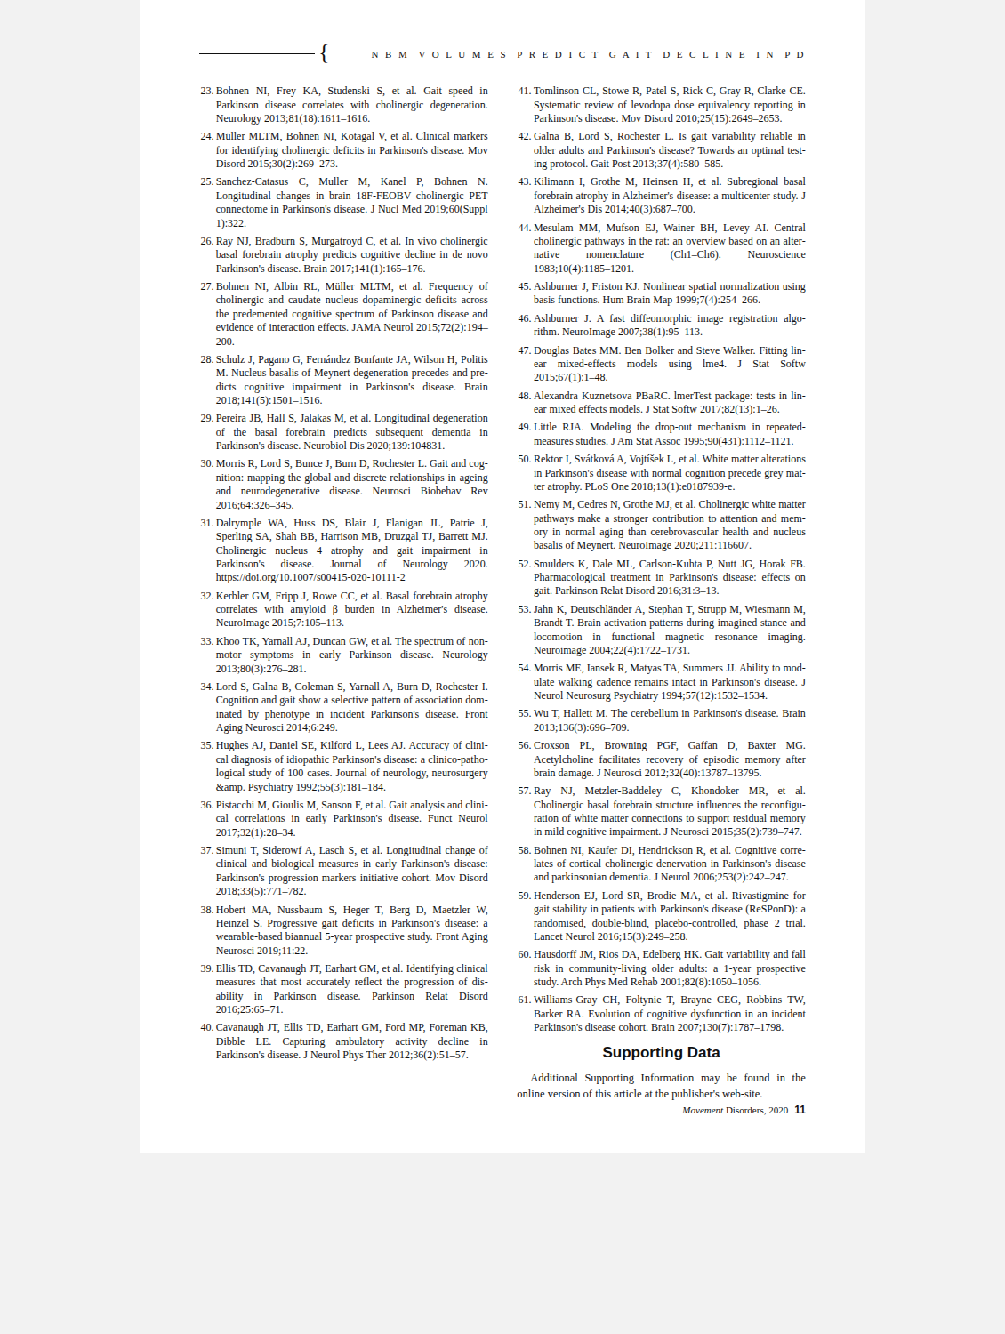{
N B M V O L U M E S P R E D I C T G A I T D E C L I N E I N P D
Bohnen NI, Frey KA, Studenski S, et al. Gait speed in Parkinson disease correlates with cholinergic degeneration. Neurology 2013;81(18):1611–1616.
Müller MLTM, Bohnen NI, Kotagal V, et al. Clinical markers for identifying cholinergic deficits in Parkinson's disease. Mov Disord 2015;30(2):269–273.
Sanchez-Catasus C, Muller M, Kanel P, Bohnen N. Longitudinal changes in brain 18F-FEOBV cholinergic PET connectome in Parkinson's disease. J Nucl Med 2019;60(Suppl 1):322.
Ray NJ, Bradburn S, Murgatroyd C, et al. In vivo cholinergic basal forebrain atrophy predicts cognitive decline in de novo Parkinson's disease. Brain 2017;141(1):165–176.
Bohnen NI, Albin RL, Müller MLTM, et al. Frequency of cholinergic and caudate nucleus dopaminergic deficits across the predemented cognitive spectrum of Parkinson disease and evidence of interaction effects. JAMA Neurol 2015;72(2):194–200.
Schulz J, Pagano G, Fernández Bonfante JA, Wilson H, Politis M. Nucleus basalis of Meynert degeneration precedes and predicts cognitive impairment in Parkinson's disease. Brain 2018;141(5):1501–1516.
Pereira JB, Hall S, Jalakas M, et al. Longitudinal degeneration of the basal forebrain predicts subsequent dementia in Parkinson's disease. Neurobiol Dis 2020;139:104831.
Morris R, Lord S, Bunce J, Burn D, Rochester L. Gait and cognition: mapping the global and discrete relationships in ageing and neurodegenerative disease. Neurosci Biobehav Rev 2016;64:326–345.
Dalrymple WA, Huss DS, Blair J, Flanigan JL, Patrie J, Sperling SA, Shah BB, Harrison MB, Druzgal TJ, Barrett MJ. Cholinergic nucleus 4 atrophy and gait impairment in Parkinson's disease. Journal of Neurology 2020. https://doi.org/10.1007/s00415-020-10111-2
Kerbler GM, Fripp J, Rowe CC, et al. Basal forebrain atrophy correlates with amyloid β burden in Alzheimer's disease. NeuroImage 2015;7:105–113.
Khoo TK, Yarnall AJ, Duncan GW, et al. The spectrum of nonmotor symptoms in early Parkinson disease. Neurology 2013;80(3):276–281.
Lord S, Galna B, Coleman S, Yarnall A, Burn D, Rochester I. Cognition and gait show a selective pattern of association dominated by phenotype in incident Parkinson's disease. Front Aging Neurosci 2014;6:249.
Hughes AJ, Daniel SE, Kilford L, Lees AJ. Accuracy of clinical diagnosis of idiopathic Parkinson's disease: a clinico-pathological study of 100 cases. Journal of neurology, neurosurgery &amp. Psychiatry 1992;55(3):181–184.
Pistacchi M, Gioulis M, Sanson F, et al. Gait analysis and clinical correlations in early Parkinson's disease. Funct Neurol 2017;32(1):28–34.
Simuni T, Siderowf A, Lasch S, et al. Longitudinal change of clinical and biological measures in early Parkinson's disease: Parkinson's progression markers initiative cohort. Mov Disord 2018;33(5):771–782.
Hobert MA, Nussbaum S, Heger T, Berg D, Maetzler W, Heinzel S. Progressive gait deficits in Parkinson's disease: a wearable-based biannual 5-year prospective study. Front Aging Neurosci 2019;11:22.
Ellis TD, Cavanaugh JT, Earhart GM, et al. Identifying clinical measures that most accurately reflect the progression of disability in Parkinson disease. Parkinson Relat Disord 2016;25:65–71.
Cavanaugh JT, Ellis TD, Earhart GM, Ford MP, Foreman KB, Dibble LE. Capturing ambulatory activity decline in Parkinson's disease. J Neurol Phys Ther 2012;36(2):51–57.
Tomlinson CL, Stowe R, Patel S, Rick C, Gray R, Clarke CE. Systematic review of levodopa dose equivalency reporting in Parkinson's disease. Mov Disord 2010;25(15):2649–2653.
Galna B, Lord S, Rochester L. Is gait variability reliable in older adults and Parkinson's disease? Towards an optimal testing protocol. Gait Post 2013;37(4):580–585.
Kilimann I, Grothe M, Heinsen H, et al. Subregional basal forebrain atrophy in Alzheimer's disease: a multicenter study. J Alzheimer's Dis 2014;40(3):687–700.
Mesulam MM, Mufson EJ, Wainer BH, Levey AI. Central cholinergic pathways in the rat: an overview based on an alternative nomenclature (Ch1–Ch6). Neuroscience 1983;10(4):1185–1201.
Ashburner J, Friston KJ. Nonlinear spatial normalization using basis functions. Hum Brain Map 1999;7(4):254–266.
Ashburner J. A fast diffeomorphic image registration algorithm. NeuroImage 2007;38(1):95–113.
Douglas Bates MM. Ben Bolker and Steve Walker. Fitting linear mixed-effects models using lme4. J Stat Softw 2015;67(1):1–48.
Alexandra Kuznetsova PBaRC. lmerTest package: tests in linear mixed effects models. J Stat Softw 2017;82(13):1–26.
Little RJA. Modeling the drop-out mechanism in repeated-measures studies. J Am Stat Assoc 1995;90(431):1112–1121.
Rektor I, Svátková A, Vojtíšek L, et al. White matter alterations in Parkinson's disease with normal cognition precede grey matter atrophy. PLoS One 2018;13(1):e0187939-e.
Nemy M, Cedres N, Grothe MJ, et al. Cholinergic white matter pathways make a stronger contribution to attention and memory in normal aging than cerebrovascular health and nucleus basalis of Meynert. NeuroImage 2020;211:116607.
Smulders K, Dale ML, Carlson-Kuhta P, Nutt JG, Horak FB. Pharmacological treatment in Parkinson's disease: effects on gait. Parkinson Relat Disord 2016;31:3–13.
Jahn K, Deutschländer A, Stephan T, Strupp M, Wiesmann M, Brandt T. Brain activation patterns during imagined stance and locomotion in functional magnetic resonance imaging. Neuroimage 2004;22(4):1722–1731.
Morris ME, Iansek R, Matyas TA, Summers JJ. Ability to modulate walking cadence remains intact in Parkinson's disease. J Neurol Neurosurg Psychiatry 1994;57(12):1532–1534.
Wu T, Hallett M. The cerebellum in Parkinson's disease. Brain 2013;136(3):696–709.
Croxson PL, Browning PGF, Gaffan D, Baxter MG. Acetylcholine facilitates recovery of episodic memory after brain damage. J Neurosci 2012;32(40):13787–13795.
Ray NJ, Metzler-Baddeley C, Khondoker MR, et al. Cholinergic basal forebrain structure influences the reconfiguration of white matter connections to support residual memory in mild cognitive impairment. J Neurosci 2015;35(2):739–747.
Bohnen NI, Kaufer DI, Hendrickson R, et al. Cognitive correlates of cortical cholinergic denervation in Parkinson's disease and parkinsonian dementia. J Neurol 2006;253(2):242–247.
Henderson EJ, Lord SR, Brodie MA, et al. Rivastigmine for gait stability in patients with Parkinson's disease (ReSPonD): a randomised, double-blind, placebo-controlled, phase 2 trial. Lancet Neurol 2016;15(3):249–258.
Hausdorff JM, Rios DA, Edelberg HK. Gait variability and fall risk in community-living older adults: a 1-year prospective study. Arch Phys Med Rehab 2001;82(8):1050–1056.
Williams-Gray CH, Foltynie T, Brayne CEG, Robbins TW, Barker RA. Evolution of cognitive dysfunction in an incident Parkinson's disease cohort. Brain 2007;130(7):1787–1798.
Supporting Data
Additional Supporting Information may be found in the online version of this article at the publisher's web-site.
Movement Disorders, 2020 11